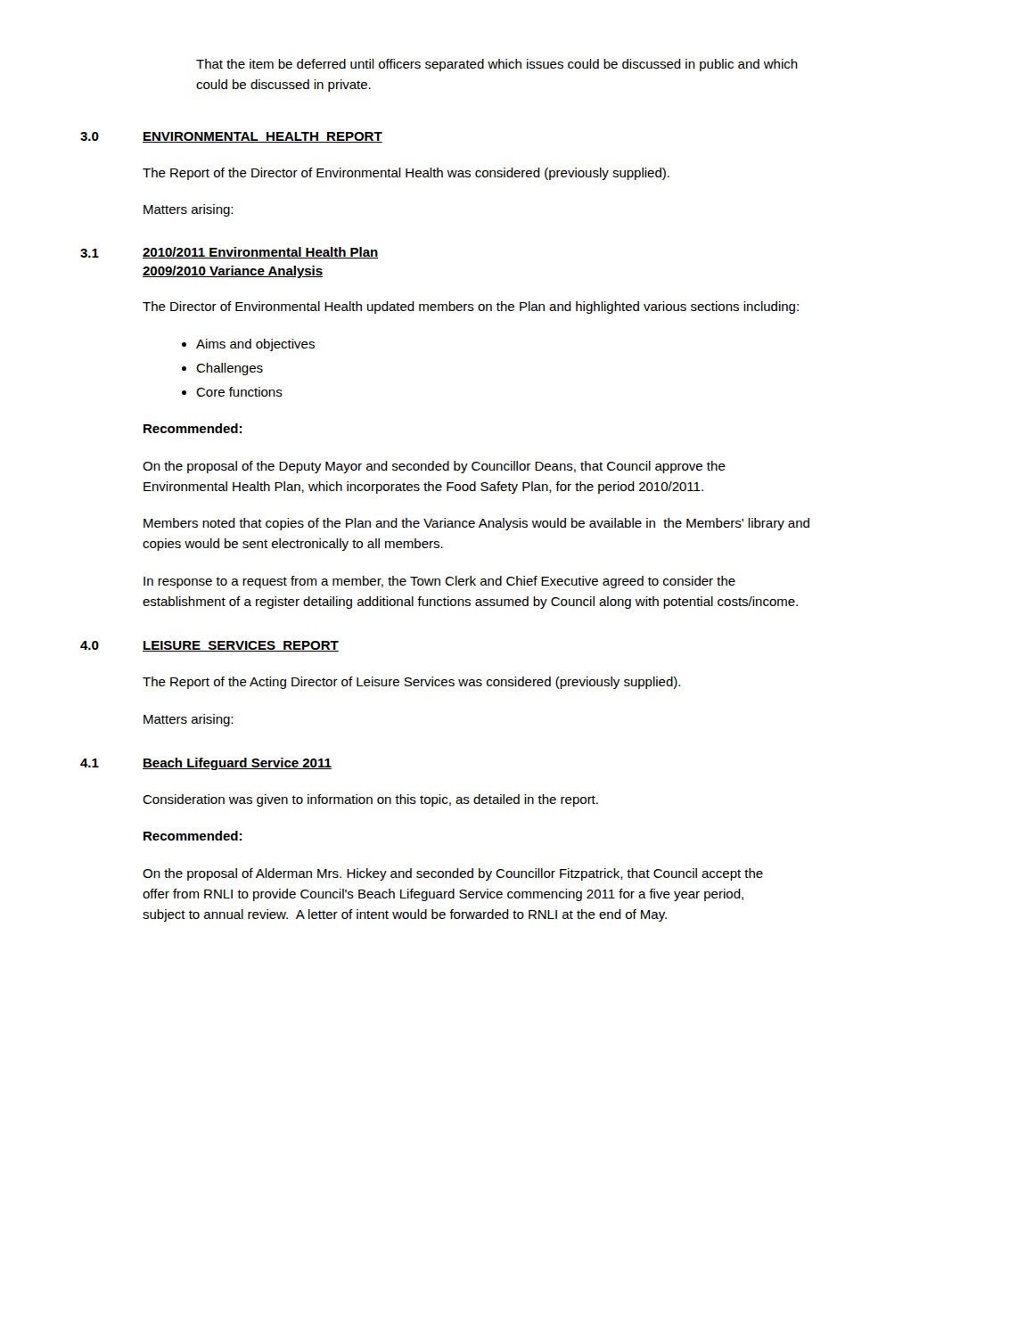That the item be deferred until officers separated which issues could be discussed in public and which could be discussed in private.
3.0
ENVIRONMENTAL HEALTH REPORT
The Report of the Director of Environmental Health was considered (previously supplied).
Matters arising:
3.1
2010/2011 Environmental Health Plan
2009/2010 Variance Analysis
The Director of Environmental Health updated members on the Plan and highlighted various sections including:
Aims and objectives
Challenges
Core functions
Recommended:
On the proposal of the Deputy Mayor and seconded by Councillor Deans, that Council approve the Environmental Health Plan, which incorporates the Food Safety Plan, for the period 2010/2011.
Members noted that copies of the Plan and the Variance Analysis would be available in the Members' library and copies would be sent electronically to all members.
In response to a request from a member, the Town Clerk and Chief Executive agreed to consider the establishment of a register detailing additional functions assumed by Council along with potential costs/income.
4.0
LEISURE SERVICES REPORT
The Report of the Acting Director of Leisure Services was considered (previously supplied).
Matters arising:
4.1
Beach Lifeguard Service 2011
Consideration was given to information on this topic, as detailed in the report.
Recommended:
On the proposal of Alderman Mrs. Hickey and seconded by Councillor Fitzpatrick, that Council accept the offer from RNLI to provide Council's Beach Lifeguard Service commencing 2011 for a five year period, subject to annual review. A letter of intent would be forwarded to RNLI at the end of May.